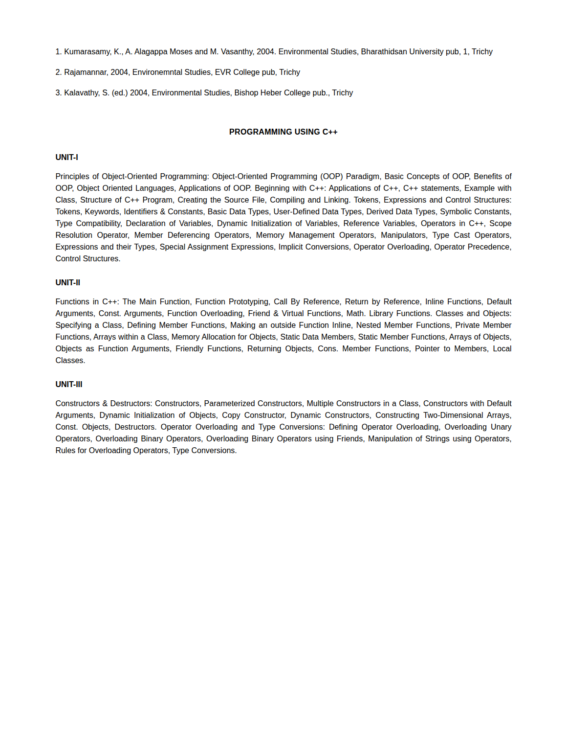1. Kumarasamy, K., A. Alagappa Moses and M. Vasanthy, 2004. Environmental Studies, Bharathidsan University pub, 1, Trichy
2. Rajamannar, 2004, Environemntal Studies, EVR College pub, Trichy
3. Kalavathy, S. (ed.) 2004, Environmental Studies, Bishop Heber College pub., Trichy
PROGRAMMING USING C++
UNIT-I
Principles of Object-Oriented Programming: Object-Oriented Programming (OOP) Paradigm, Basic Concepts of OOP, Benefits of OOP, Object Oriented Languages, Applications of OOP. Beginning with C++: Applications of C++, C++ statements, Example with Class, Structure of C++ Program, Creating the Source File, Compiling and Linking. Tokens, Expressions and Control Structures: Tokens, Keywords, Identifiers & Constants, Basic Data Types, User-Defined Data Types, Derived Data Types, Symbolic Constants, Type Compatibility, Declaration of Variables, Dynamic Initialization of Variables, Reference Variables, Operators in C++, Scope Resolution Operator, Member Deferencing Operators, Memory Management Operators, Manipulators, Type Cast Operators, Expressions and their Types, Special Assignment Expressions, Implicit Conversions, Operator Overloading, Operator Precedence, Control Structures.
UNIT-II
Functions in C++: The Main Function, Function Prototyping, Call By Reference, Return by Reference, Inline Functions, Default Arguments, Const. Arguments, Function Overloading, Friend & Virtual Functions, Math. Library Functions. Classes and Objects: Specifying a Class, Defining Member Functions, Making an outside Function Inline, Nested Member Functions, Private Member Functions, Arrays within a Class, Memory Allocation for Objects, Static Data Members, Static Member Functions, Arrays of Objects, Objects as Function Arguments, Friendly Functions, Returning Objects, Cons. Member Functions, Pointer to Members, Local Classes.
UNIT-III
Constructors & Destructors: Constructors, Parameterized Constructors, Multiple Constructors in a Class, Constructors with Default Arguments, Dynamic Initialization of Objects, Copy Constructor, Dynamic Constructors, Constructing Two-Dimensional Arrays, Const. Objects, Destructors. Operator Overloading and Type Conversions: Defining Operator Overloading, Overloading Unary Operators, Overloading Binary Operators, Overloading Binary Operators using Friends, Manipulation of Strings using Operators, Rules for Overloading Operators, Type Conversions.